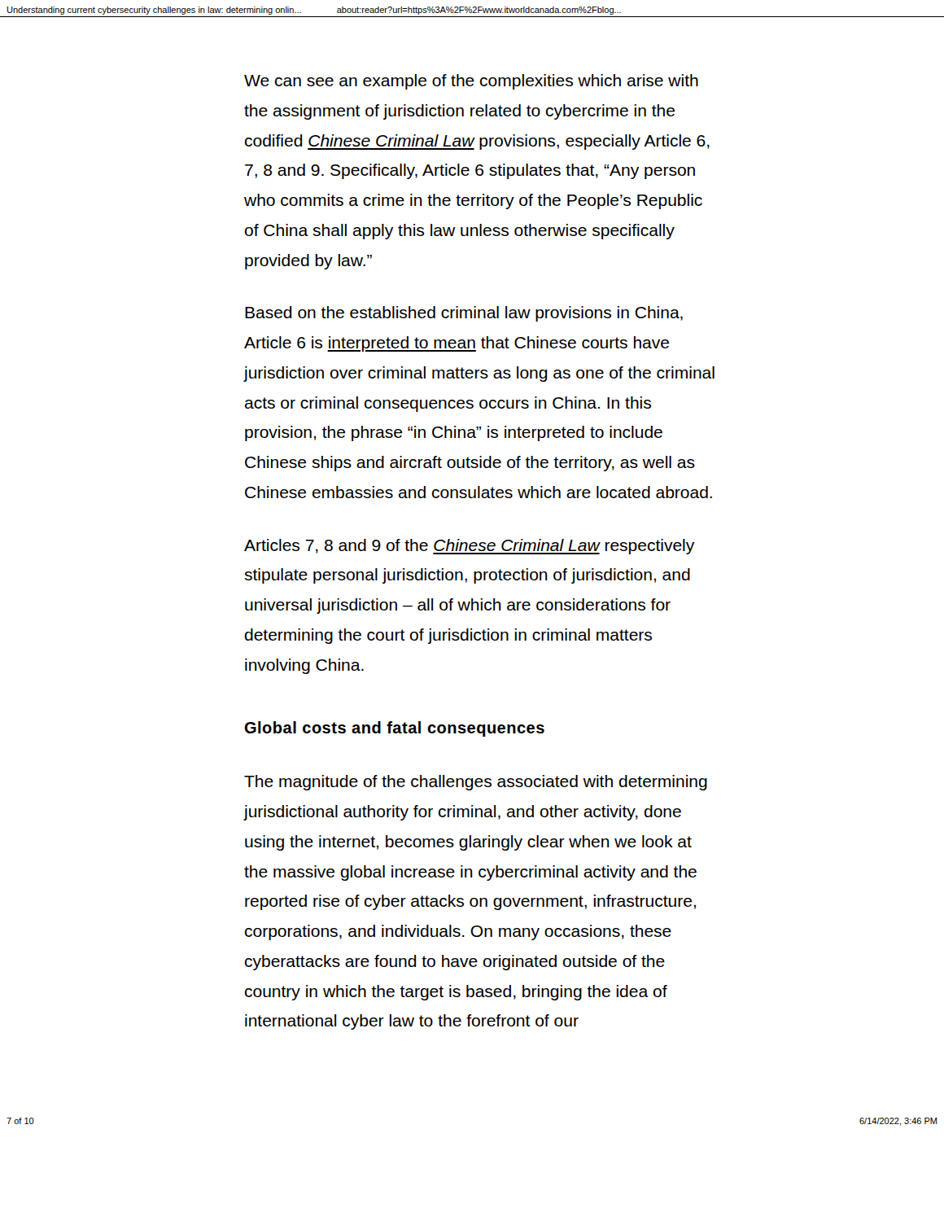Understanding current cybersecurity challenges in law: determining onlin... about:reader?url=https%3A%2F%2Fwww.itworldcanada.com%2Fblog...
We can see an example of the complexities which arise with the assignment of jurisdiction related to cybercrime in the codified Chinese Criminal Law provisions, especially Article 6, 7, 8 and 9. Specifically, Article 6 stipulates that, “Any person who commits a crime in the territory of the People’s Republic of China shall apply this law unless otherwise specifically provided by law.”
Based on the established criminal law provisions in China, Article 6 is interpreted to mean that Chinese courts have jurisdiction over criminal matters as long as one of the criminal acts or criminal consequences occurs in China. In this provision, the phrase “in China” is interpreted to include Chinese ships and aircraft outside of the territory, as well as Chinese embassies and consulates which are located abroad.
Articles 7, 8 and 9 of the Chinese Criminal Law respectively stipulate personal jurisdiction, protection of jurisdiction, and universal jurisdiction – all of which are considerations for determining the court of jurisdiction in criminal matters involving China.
Global costs and fatal consequences
The magnitude of the challenges associated with determining jurisdictional authority for criminal, and other activity, done using the internet, becomes glaringly clear when we look at the massive global increase in cybercriminal activity and the reported rise of cyber attacks on government, infrastructure, corporations, and individuals. On many occasions, these cyberattacks are found to have originated outside of the country in which the target is based, bringing the idea of international cyber law to the forefront of our
7 of 10 6/14/2022, 3:46 PM